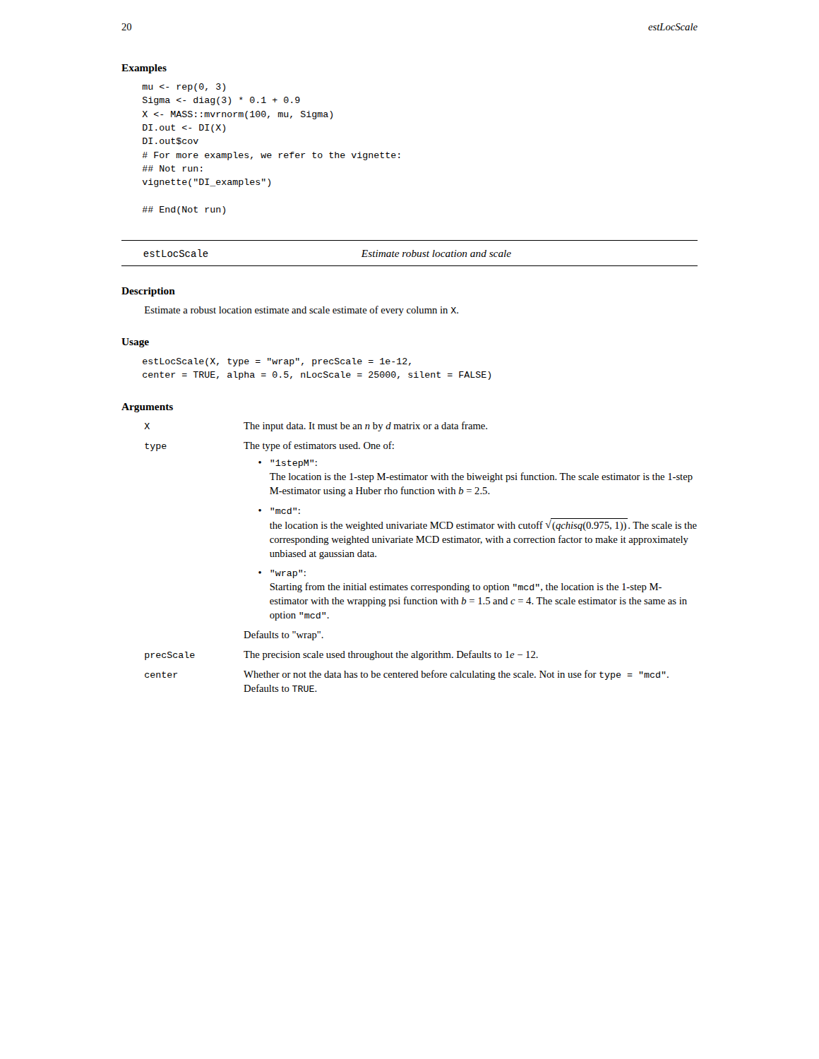20 estLocScale
Examples
mu <- rep(0, 3)
Sigma <- diag(3) * 0.1 + 0.9
X <- MASS::mvrnorm(100, mu, Sigma)
DI.out <- DI(X)
DI.out$cov
# For more examples, we refer to the vignette:
## Not run:
vignette("DI_examples")

## End(Not run)
estLocScale Estimate robust location and scale
Description
Estimate a robust location estimate and scale estimate of every column in X.
Usage
estLocScale(X, type = "wrap", precScale = 1e-12,
center = TRUE, alpha = 0.5, nLocScale = 25000, silent = FALSE)
Arguments
X
The input data. It must be an n by d matrix or a data frame.
type
The type of estimators used. One of:
"1stepM":
The location is the 1-step M-estimator with the biweight psi function. The scale estimator is the 1-step M-estimator using a Huber rho function with b = 2.5.
"mcd":
the location is the weighted univariate MCD estimator with cutoff (qchisq(0.975, 1)). The scale is the corresponding weighted univariate MCD estimator, with a correction factor to make it approximately unbiased at gaussian data.
"wrap":
Starting from the initial estimates corresponding to option "mcd", the location is the 1-step M-estimator with the wrapping psi function with b = 1.5 and c = 4. The scale estimator is the same as in option "mcd".
Defaults to "wrap".
precScale
The precision scale used throughout the algorithm. Defaults to 1e − 12.
center
Whether or not the data has to be centered before calculating the scale. Not in use for type = "mcd". Defaults to TRUE.